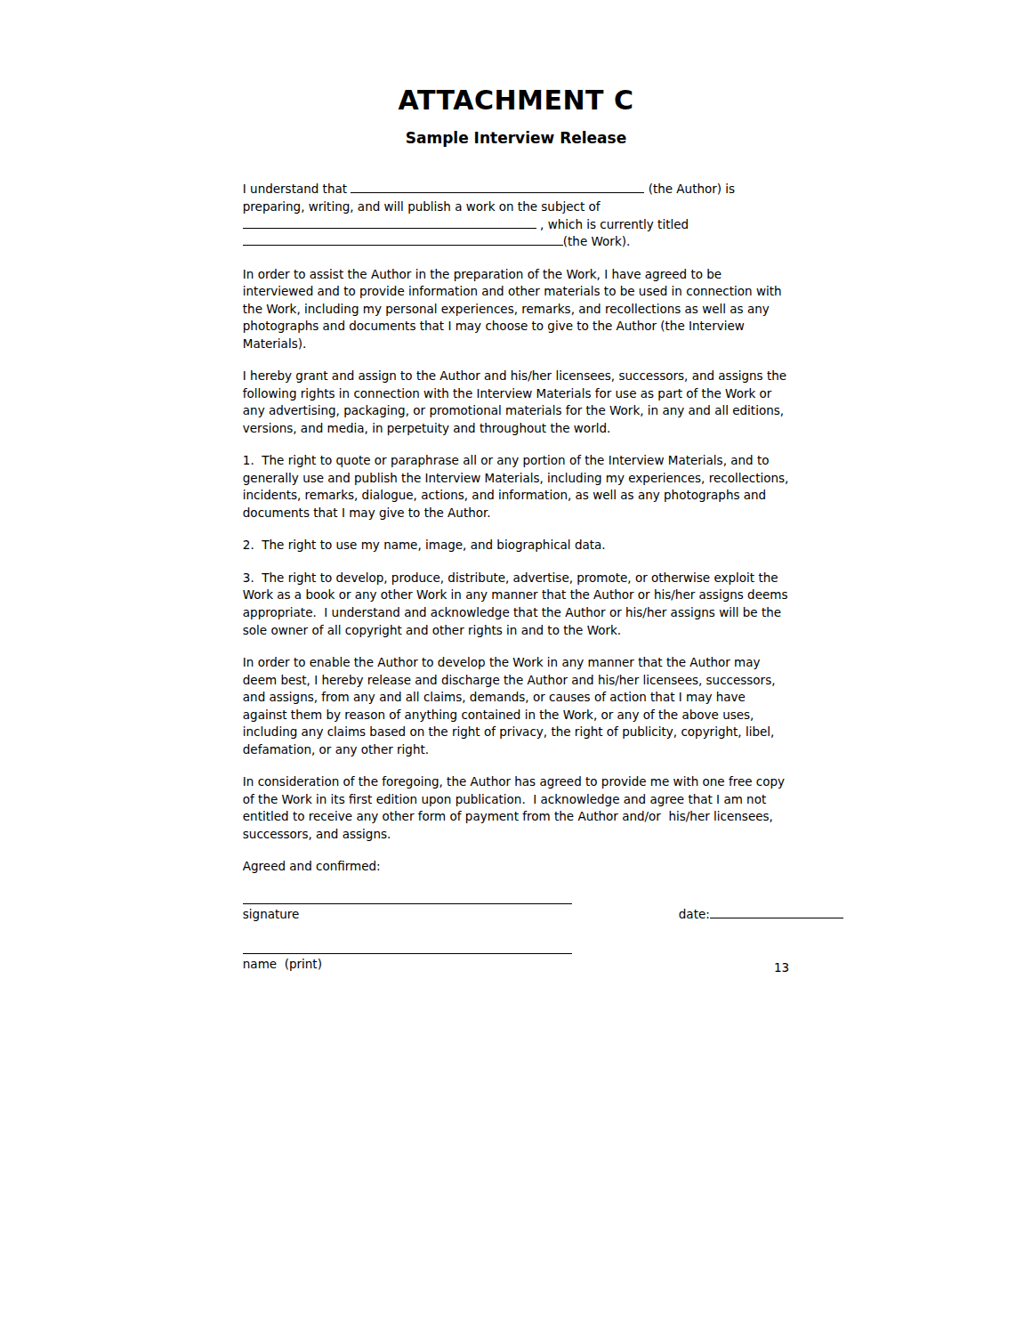ATTACHMENT C
Sample Interview Release
I understand that (the Author) is preparing, writing, and will publish a work on the subject of , which is currently titled (the Work).
In order to assist the Author in the preparation of the Work, I have agreed to be interviewed and to provide information and other materials to be used in connection with the Work, including my personal experiences, remarks, and recollections as well as any photographs and documents that I may choose to give to the Author (the Interview Materials).
I hereby grant and assign to the Author and his/her licensees, successors, and assigns the following rights in connection with the Interview Materials for use as part of the Work or any advertising, packaging, or promotional materials for the Work, in any and all editions, versions, and media, in perpetuity and throughout the world.
1. The right to quote or paraphrase all or any portion of the Interview Materials, and to generally use and publish the Interview Materials, including my experiences, recollections, incidents, remarks, dialogue, actions, and information, as well as any photographs and documents that I may give to the Author.
2. The right to use my name, image, and biographical data.
3. The right to develop, produce, distribute, advertise, promote, or otherwise exploit the Work as a book or any other Work in any manner that the Author or his/her assigns deems appropriate. I understand and acknowledge that the Author or his/her assigns will be the sole owner of all copyright and other rights in and to the Work.
In order to enable the Author to develop the Work in any manner that the Author may deem best, I hereby release and discharge the Author and his/her licensees, successors, and assigns, from any and all claims, demands, or causes of action that I may have against them by reason of anything contained in the Work, or any of the above uses, including any claims based on the right of privacy, the right of publicity, copyright, libel, defamation, or any other right.
In consideration of the foregoing, the Author has agreed to provide me with one free copy of the Work in its first edition upon publication. I acknowledge and agree that I am not entitled to receive any other form of payment from the Author and/or his/her licensees, successors, and assigns.
Agreed and confirmed:
signature
date:
name (print)
13